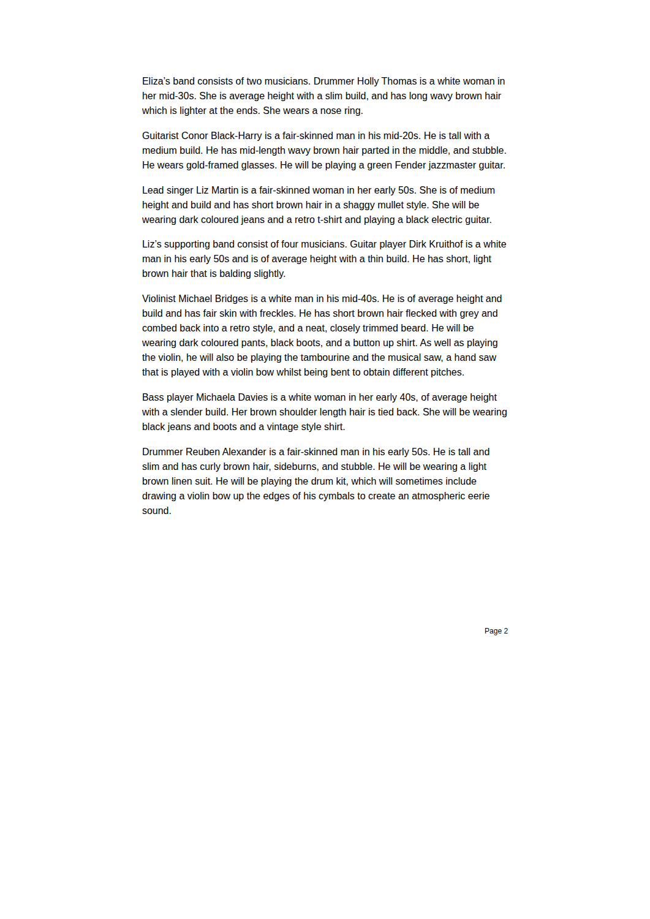Eliza’s band consists of two musicians. Drummer Holly Thomas is a white woman in her mid-30s. She is average height with a slim build, and has long wavy brown hair which is lighter at the ends. She wears a nose ring.
Guitarist Conor Black-Harry is a fair-skinned man in his mid-20s. He is tall with a medium build. He has mid-length wavy brown hair parted in the middle, and stubble. He wears gold-framed glasses. He will be playing a green Fender jazzmaster guitar.
Lead singer Liz Martin is a fair-skinned woman in her early 50s. She is of medium height and build and has short brown hair in a shaggy mullet style. She will be wearing dark coloured jeans and a retro t-shirt and playing a black electric guitar.
Liz’s supporting band consist of four musicians. Guitar player Dirk Kruithof is a white man in his early 50s and is of average height with a thin build. He has short, light brown hair that is balding slightly.
Violinist Michael Bridges is a white man in his mid-40s. He is of average height and build and has fair skin with freckles. He has short brown hair flecked with grey and combed back into a retro style, and a neat, closely trimmed beard. He will be wearing dark coloured pants, black boots, and a button up shirt. As well as playing the violin, he will also be playing the tambourine and the musical saw, a hand saw that is played with a violin bow whilst being bent to obtain different pitches.
Bass player Michaela Davies is a white woman in her early 40s, of average height with a slender build. Her brown shoulder length hair is tied back. She will be wearing black jeans and boots and a vintage style shirt.
Drummer Reuben Alexander is a fair-skinned man in his early 50s. He is tall and slim and has curly brown hair, sideburns, and stubble. He will be wearing a light brown linen suit. He will be playing the drum kit, which will sometimes include drawing a violin bow up the edges of his cymbals to create an atmospheric eerie sound.
Page 2